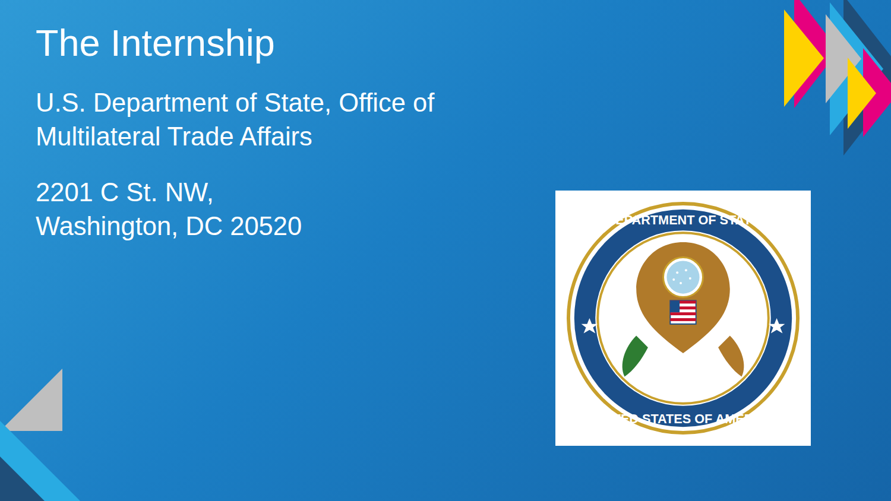The Internship
U.S. Department of State, Office of Multilateral Trade Affairs
2201 C St. NW,
Washington, DC 20520